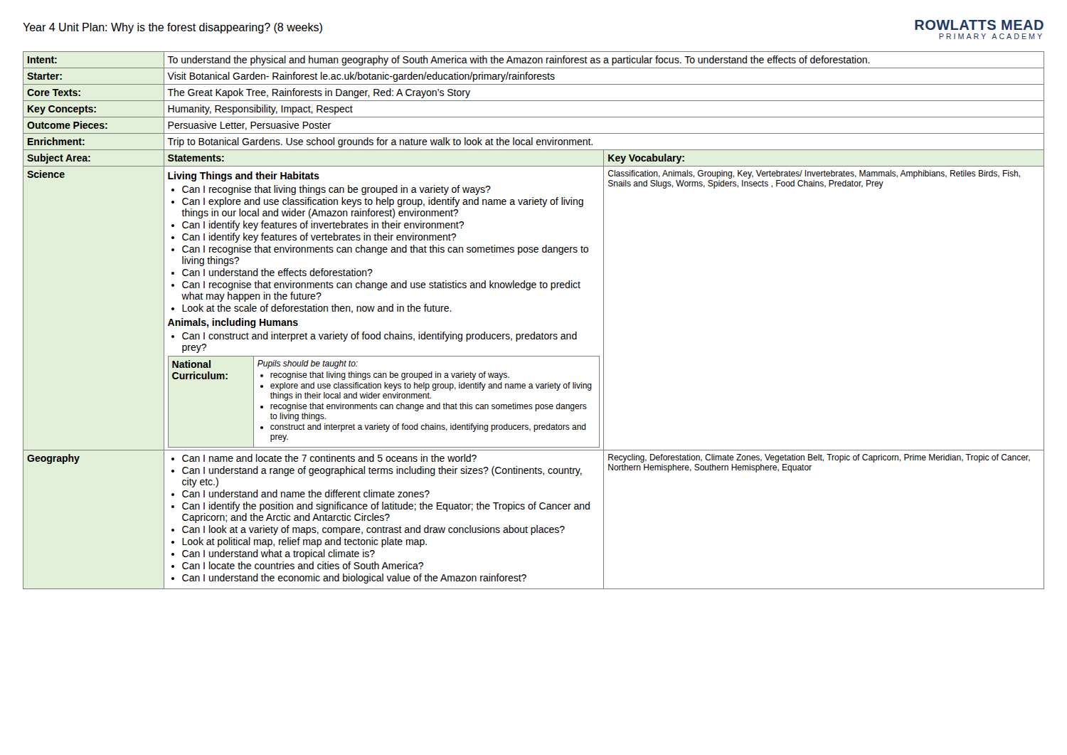Year 4 Unit Plan: Why is the forest disappearing? (8 weeks)
ROWLATTS MEAD
PRIMARY ACADEMY
| Intent: | To understand the physical and human geography of South America with the Amazon rainforest as a particular focus. To understand the effects of deforestation. |
| Starter: | Visit Botanical Garden- Rainforest le.ac.uk/botanic-garden/education/primary/rainforests |
| Core Texts: | The Great Kapok Tree, Rainforests in Danger, Red: A Crayon’s Story |
| Key Concepts: | Humanity, Responsibility, Impact, Respect |
| Outcome Pieces: | Persuasive Letter, Persuasive Poster |
| Enrichment: | Trip to Botanical Gardens. Use school grounds for a nature walk to look at the local environment. |
| Subject Area: | Statements: | Key Vocabulary: |
| Science | Living Things and their Habitats Can I recognise that living things can be grouped in a variety of ways? Can I explore and use classification keys to help group, identify and name a variety of living things in our local and wider (Amazon rainforest) environment? Can I identify key features of invertebrates in their environment? Can I identify key features of vertebrates in their environment? Can I recognise that environments can change and that this can sometimes pose dangers to living things? Can I understand the effects deforestation? Can I recognise that environments can change and use statistics and knowledge to predict what may happen in the future? Look at the scale of deforestation then, now and in the future. Animals, including Humans Can I construct and interpret a variety of food chains, identifying producers, predators and prey? / National Curriculum: / Pupils should be taught to: recognise that living things can be grouped in a variety of ways. explore and use classification keys to help group, identify and name a variety of living things in their local and wider environment. recognise that environments can change and that this can sometimes pose dangers to living things. construct and interpret a variety of food chains, identifying producers, predators and prey. / | Classification, Animals, Grouping, Key, Vertebrates/ Invertebrates, Mammals, Amphibians, Retiles Birds, Fish, Snails and Slugs, Worms, Spiders, Insects , Food Chains, Predator, Prey |
| Geography | Can I name and locate the 7 continents and 5 oceans in the world? Can I understand a range of geographical terms including their sizes? (Continents, country, city etc.) Can I understand and name the different climate zones? Can I identify the position and significance of latitude; the Equator; the Tropics of Cancer and Capricorn; and the Arctic and Antarctic Circles? Can I look at a variety of maps, compare, contrast and draw conclusions about places? Look at political map, relief map and tectonic plate map. Can I understand what a tropical climate is? Can I locate the countries and cities of South America? Can I understand the economic and biological value of the Amazon rainforest? | Recycling, Deforestation, Climate Zones, Vegetation Belt, Tropic of Capricorn, Prime Meridian, Tropic of Cancer, Northern Hemisphere, Southern Hemisphere, Equator |